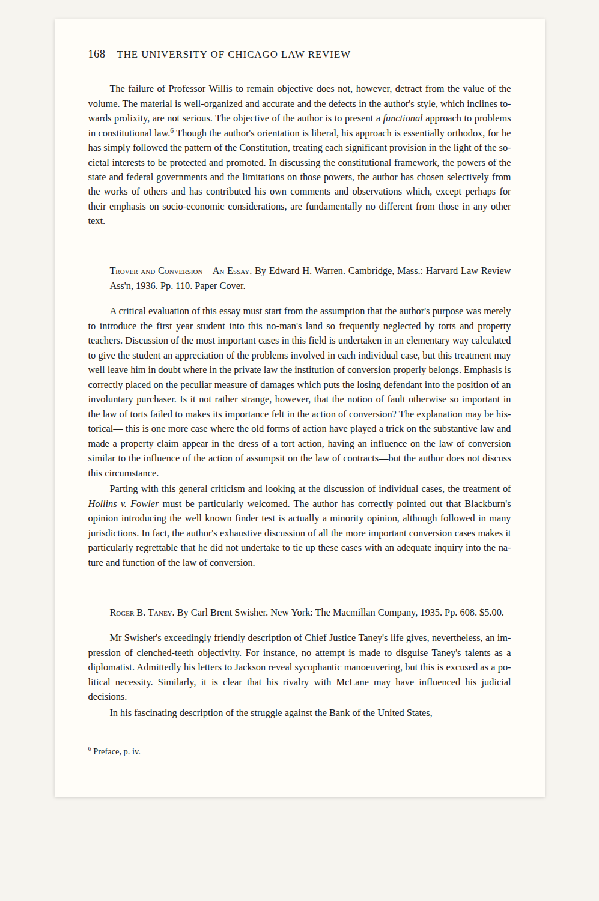168 The University of Chicago Law Review
The failure of Professor Willis to remain objective does not, however, detract from the value of the volume. The material is well-organized and accurate and the defects in the author's style, which inclines towards prolixity, are not serious. The objective of the author is to present a functional approach to problems in constitutional law.6 Though the author's orientation is liberal, his approach is essentially orthodox, for he has simply followed the pattern of the Constitution, treating each significant provision in the light of the societal interests to be protected and promoted. In discussing the constitutional framework, the powers of the state and federal governments and the limitations on those powers, the author has chosen selectively from the works of others and has contributed his own comments and observations which, except perhaps for their emphasis on socio-economic considerations, are fundamentally no different from those in any other text.
Trover and Conversion—An Essay. By Edward H. Warren. Cambridge, Mass.: Harvard Law Review Ass'n, 1936. Pp. 110. Paper Cover.
A critical evaluation of this essay must start from the assumption that the author's purpose was merely to introduce the first year student into this no-man's land so frequently neglected by torts and property teachers. Discussion of the most important cases in this field is undertaken in an elementary way calculated to give the student an appreciation of the problems involved in each individual case, but this treatment may well leave him in doubt where in the private law the institution of conversion properly belongs. Emphasis is correctly placed on the peculiar measure of damages which puts the losing defendant into the position of an involuntary purchaser. Is it not rather strange, however, that the notion of fault otherwise so important in the law of torts failed to makes its importance felt in the action of conversion? The explanation may be historical— this is one more case where the old forms of action have played a trick on the substantive law and made a property claim appear in the dress of a tort action, having an influence on the law of conversion similar to the influence of the action of assumpsit on the law of contracts—but the author does not discuss this circumstance.
Parting with this general criticism and looking at the discussion of individual cases, the treatment of Hollins v. Fowler must be particularly welcomed. The author has correctly pointed out that Blackburn's opinion introducing the well known finder test is actually a minority opinion, although followed in many jurisdictions. In fact, the author's exhaustive discussion of all the more important conversion cases makes it particularly regrettable that he did not undertake to tie up these cases with an adequate inquiry into the nature and function of the law of conversion.
Roger B. Taney. By Carl Brent Swisher. New York: The Macmillan Company, 1935. Pp. 608. $5.00.
Mr Swisher's exceedingly friendly description of Chief Justice Taney's life gives, nevertheless, an impression of clenched-teeth objectivity. For instance, no attempt is made to disguise Taney's talents as a diplomatist. Admittedly his letters to Jackson reveal sycophantic manoeuvering, but this is excused as a political necessity. Similarly, it is clear that his rivalry with McLane may have influenced his judicial decisions.
In his fascinating description of the struggle against the Bank of the United States,
6 Preface, p. iv.